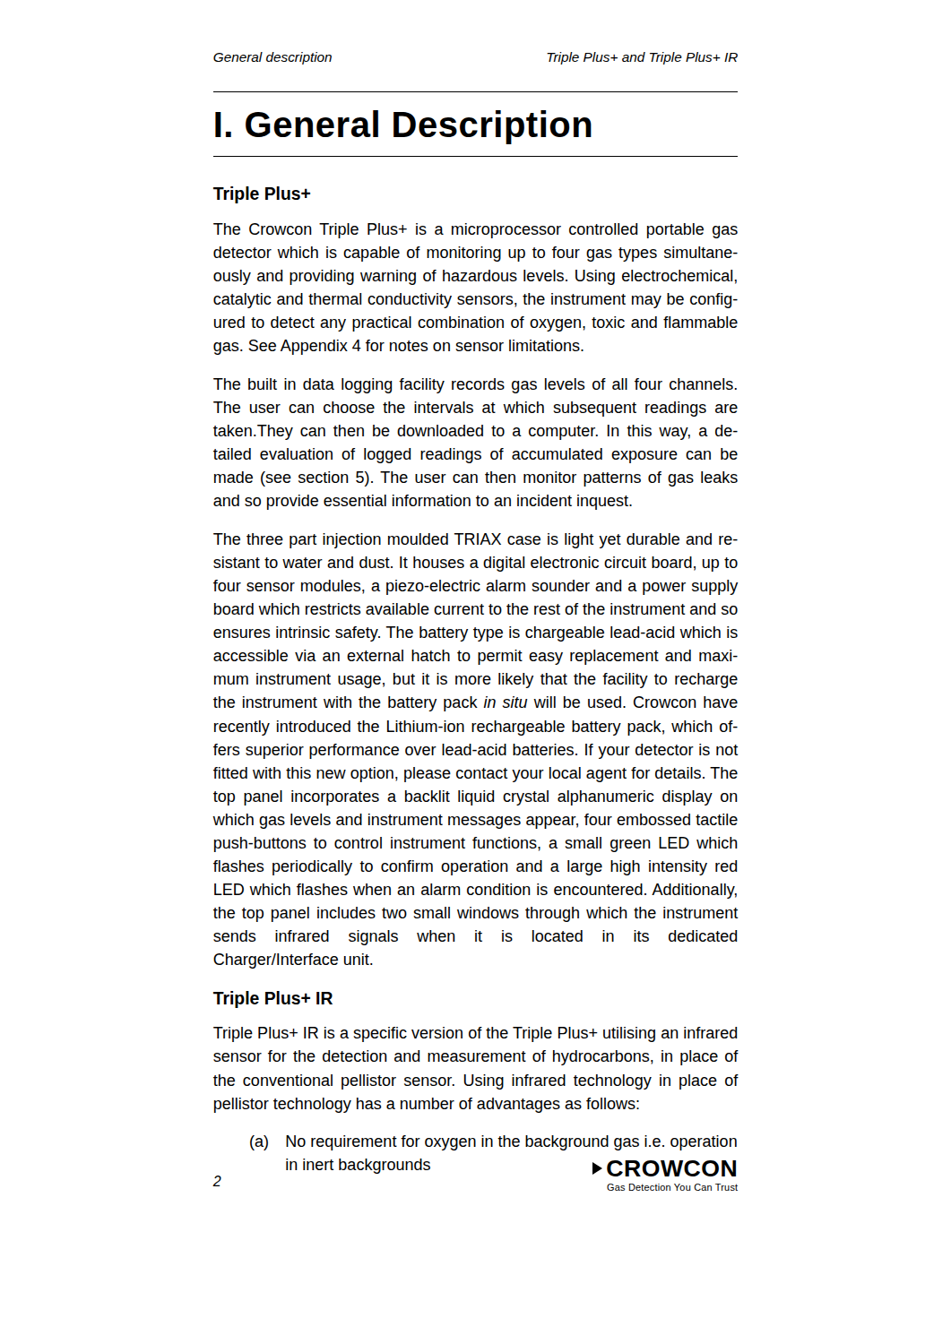General description
Triple Plus+ and Triple Plus+ IR
I. General Description
Triple Plus+
The Crowcon Triple Plus+ is a microprocessor controlled portable gas detector which is capable of monitoring up to four gas types simultaneously and providing warning of hazardous levels. Using electrochemical, catalytic and thermal conductivity sensors, the instrument may be configured to detect any practical combination of oxygen, toxic and flammable gas. See Appendix 4 for notes on sensor limitations.
The built in data logging facility records gas levels of all four channels. The user can choose the intervals at which subsequent readings are taken.They can then be downloaded to a computer. In this way, a detailed evaluation of logged readings of accumulated exposure can be made (see section 5). The user can then monitor patterns of gas leaks and so provide essential information to an incident inquest.
The three part injection moulded TRIAX case is light yet durable and resistant to water and dust. It houses a digital electronic circuit board, up to four sensor modules, a piezo-electric alarm sounder and a power supply board which restricts available current to the rest of the instrument and so ensures intrinsic safety. The battery type is chargeable lead-acid which is accessible via an external hatch to permit easy replacement and maximum instrument usage, but it is more likely that the facility to recharge the instrument with the battery pack in situ will be used. Crowcon have recently introduced the Lithium-ion rechargeable battery pack, which offers superior performance over lead-acid batteries. If your detector is not fitted with this new option, please contact your local agent for details. The top panel incorporates a backlit liquid crystal alphanumeric display on which gas levels and instrument messages appear, four embossed tactile push-buttons to control instrument functions, a small green LED which flashes periodically to confirm operation and a large high intensity red LED which flashes when an alarm condition is encountered. Additionally, the top panel includes two small windows through which the instrument sends infrared signals when it is located in its dedicated Charger/Interface unit.
Triple Plus+ IR
Triple Plus+ IR is a specific version of the Triple Plus+ utilising an infrared sensor for the detection and measurement of hydrocarbons, in place of the conventional pellistor sensor. Using infrared technology in place of pellistor technology has a number of advantages as follows:
(a) No requirement for oxygen in the background gas i.e. operation in inert backgrounds
2
CROWCON
Gas Detection You Can Trust